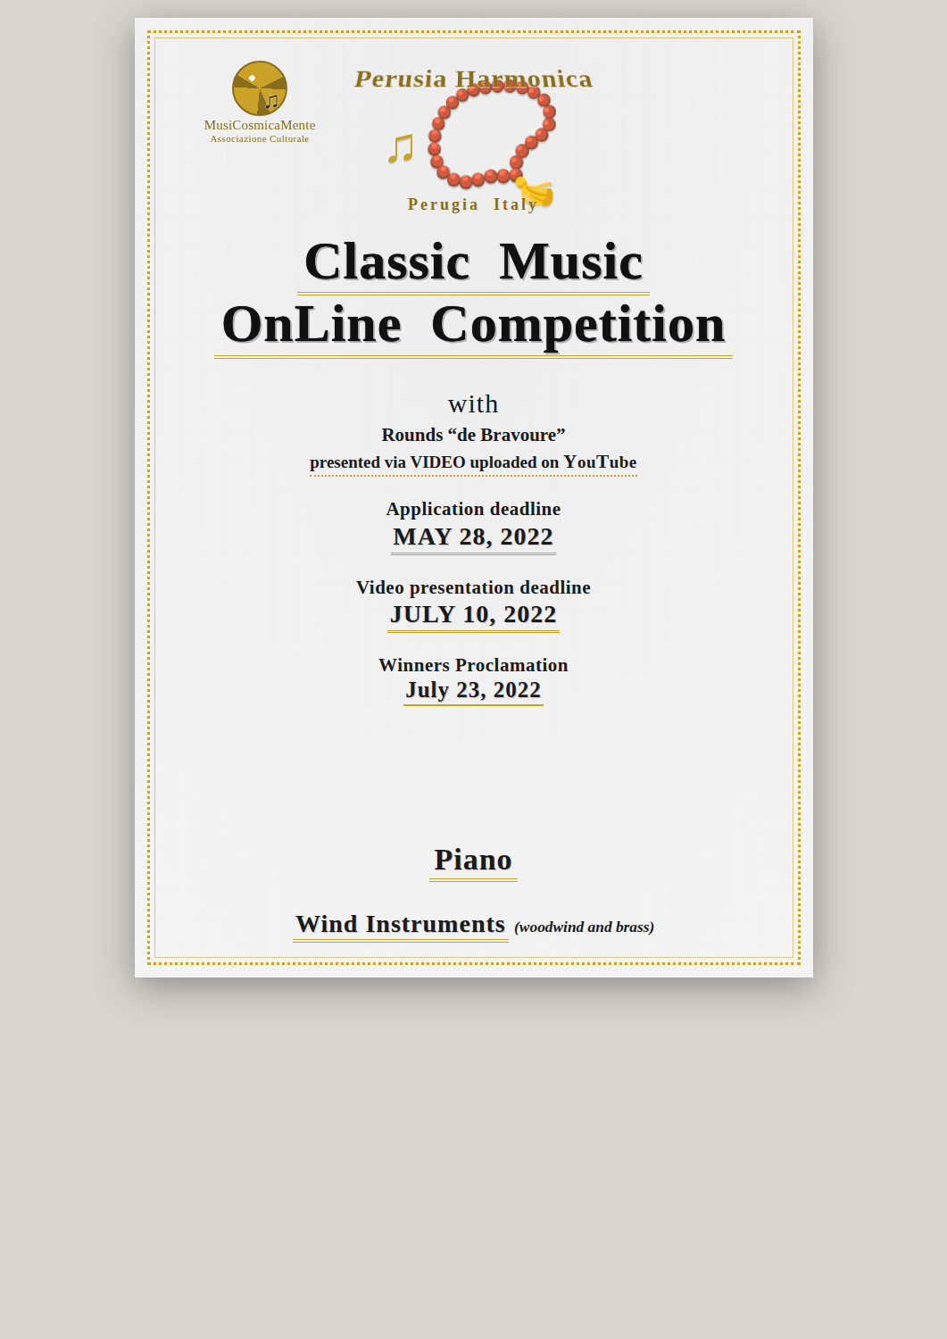MusiCosmicaMente
Associazione Culturale
Perusia Harmonica
♫📿
Perugia Italy
Classic Music OnLine Competition
with
Rounds “de Bravoure”
presented via VIDEO uploaded on YouTube
Application deadline
MAY 28, 2022
Video presentation deadline
JULY 10, 2022
Winners Proclamation
July 23, 2022
Piano
Wind Instruments(woodwind and brass)